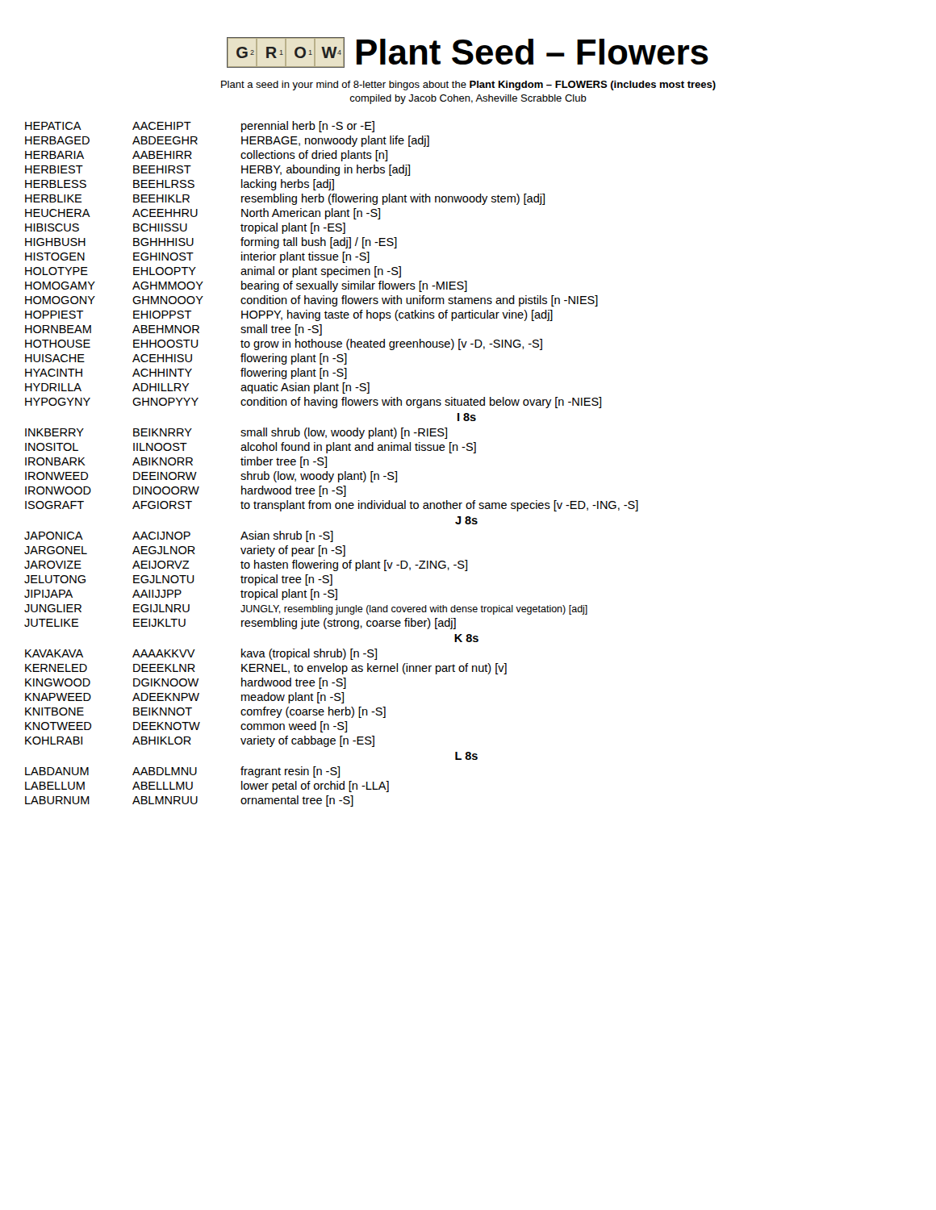G2 R1 O1 W4
Plant Seed – Flowers
Plant a seed in your mind of 8-letter bingos about the Plant Kingdom – FLOWERS (includes most trees)
compiled by Jacob Cohen, Asheville Scrabble Club
| HEPATICA | AACEHIPT | perennial herb [n -S or -E] |
| HERBAGED | ABDEEGHR | HERBAGE, nonwoody plant life [adj] |
| HERBARIA | AABEHIRR | collections of dried plants [n] |
| HERBIEST | BEEHIRST | HERBY, abounding in herbs [adj] |
| HERBLESS | BEEHLRSS | lacking herbs [adj] |
| HERBLIKE | BEEHIKLR | resembling herb (flowering plant with nonwoody stem) [adj] |
| HEUCHERA | ACEEHHRU | North American plant [n -S] |
| HIBISCUS | BCHIISSU | tropical plant [n -ES] |
| HIGHBUSH | BGHHHISU | forming tall bush [adj] / [n -ES] |
| HISTOGEN | EGHINOST | interior plant tissue [n -S] |
| HOLOTYPE | EHLOOPTY | animal or plant specimen [n -S] |
| HOMOGAMY | AGHMMOOY | bearing of sexually similar flowers [n -MIES] |
| HOMOGONY | GHMNOOOY | condition of having flowers with uniform stamens and pistils [n -NIES] |
| HOPPIEST | EHIOPPST | HOPPY, having taste of hops (catkins of particular vine) [adj] |
| HORNBEAM | ABEHMNOR | small tree [n -S] |
| HOTHOUSE | EHHOOSTU | to grow in hothouse (heated greenhouse) [v -D, -SING, -S] |
| HUISACHE | ACEHHISU | flowering plant [n -S] |
| HYACINTH | ACHHINTY | flowering plant [n -S] |
| HYDRILLA | ADHILLRY | aquatic Asian plant [n -S] |
| HYPOGYNY | GHNOPYYY | condition of having flowers with organs situated below ovary [n -NIES] |
| I 8s |
| INKBERRY | BEIKNRRY | small shrub (low, woody plant) [n -RIES] |
| INOSITOL | IILNOOST | alcohol found in plant and animal tissue [n -S] |
| IRONBARK | ABIKNORR | timber tree [n -S] |
| IRONWEED | DEEINORW | shrub (low, woody plant) [n -S] |
| IRONWOOD | DINOOORW | hardwood tree [n -S] |
| ISOGRAFT | AFGIORST | to transplant from one individual to another of same species [v -ED, -ING, -S] |
| J 8s |
| JAPONICA | AACIJNOP | Asian shrub [n -S] |
| JARGONEL | AEGJLNOR | variety of pear [n -S] |
| JAROVIZE | AEIJORVZ | to hasten flowering of plant [v -D, -ZING, -S] |
| JELUTONG | EGJLNOTU | tropical tree [n -S] |
| JIPIJAPA | AAIIJJPP | tropical plant [n -S] |
| JUNGLIER | EGIJLNRU | JUNGLY, resembling jungle (land covered with dense tropical vegetation) [adj] |
| JUTELIKE | EEIJKLTU | resembling jute (strong, coarse fiber) [adj] |
| K 8s |
| KAVAKAVA | AAAAKKVV | kava (tropical shrub) [n -S] |
| KERNELED | DEEEKLNR | KERNEL, to envelop as kernel (inner part of nut) [v] |
| KINGWOOD | DGIKNOOW | hardwood tree [n -S] |
| KNAPWEED | ADEEKNPW | meadow plant [n -S] |
| KNITBONE | BEIKNNOT | comfrey (coarse herb) [n -S] |
| KNOTWEED | DEEKNOTW | common weed [n -S] |
| KOHLRABI | ABHIKLOR | variety of cabbage [n -ES] |
| L 8s |
| LABDANUM | AABDLMNU | fragrant resin [n -S] |
| LABELLUM | ABELLLMU | lower petal of orchid [n -LLA] |
| LABURNUM | ABLMNRUU | ornamental tree [n -S] |